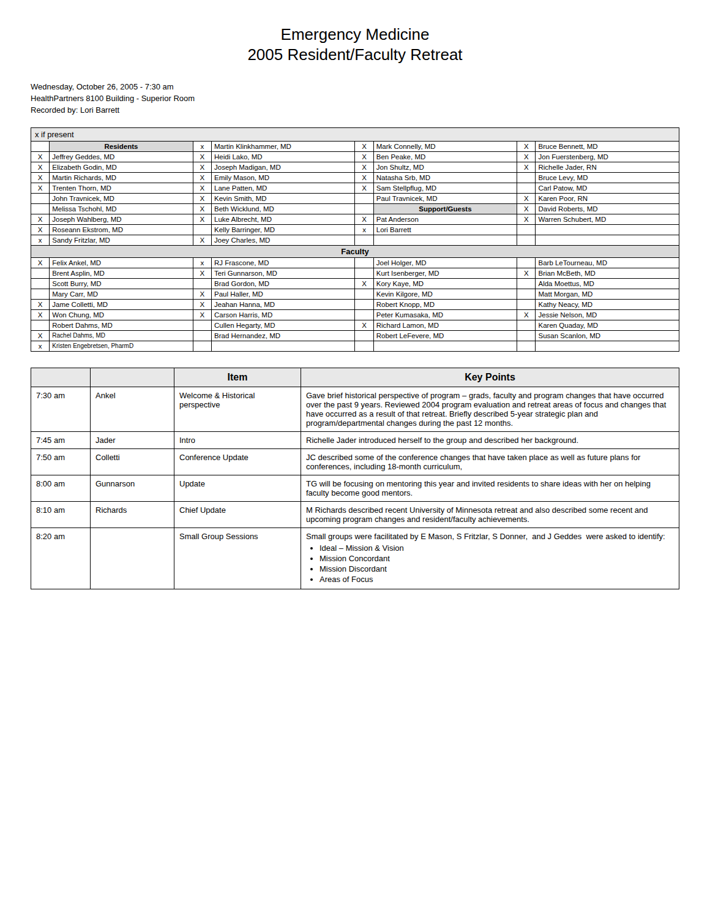Emergency Medicine
2005 Resident/Faculty Retreat
Wednesday, October 26, 2005 - 7:30 am
HealthPartners 8100 Building - Superior Room
Recorded by: Lori Barrett
x if present
| | Residents | x | Martin Klinkhammer, MD | X | Mark Connelly, MD | X | Bruce Bennett, MD |
| X | Jeffrey Geddes, MD | X | Heidi Lako, MD | X | Ben Peake, MD | X | Jon Fuerstenberg, MD |
| X | Elizabeth Godin, MD | X | Joseph Madigan, MD | X | Jon Shultz, MD | X | Richelle Jader, RN |
| X | Martin Richards, MD | X | Emily Mason, MD | X | Natasha Srb, MD | | Bruce Levy, MD |
| X | Trenten Thorn, MD | X | Lane Patten, MD | X | Sam Stellpflug, MD | | Carl Patow, MD |
| | John Travnicek, MD | X | Kevin Smith, MD | | Paul Travnicek, MD | X | Karen Poor, RN |
| | Melissa Tschohl, MD | X | Beth Wicklund, MD | | Support/Guests | X | David Roberts, MD |
| X | Joseph Wahlberg, MD | X | Luke Albrecht, MD | X | Pat Anderson | X | Warren Schubert, MD |
| X | Roseann Ekstrom, MD | | Kelly Barringer, MD | x | Lori Barrett | | |
| x | Sandy Fritzlar, MD | X | Joey Charles, MD | | | | |
| Faculty |
| X | Felix Ankel, MD | x | RJ Frascone, MD | | Joel Holger, MD | | Barb LeTourneau, MD |
| | Brent Asplin, MD | X | Teri Gunnarson, MD | | Kurt Isenberger, MD | X | Brian McBeth, MD |
| | Scott Burry, MD | | Brad Gordon, MD | X | Kory Kaye, MD | | Alda Moettus, MD |
| | Mary Carr, MD | X | Paul Haller, MD | | Kevin Kilgore, MD | | Matt Morgan, MD |
| X | Jame Colletti, MD | X | Jeahan Hanna, MD | | Robert Knopp, MD | | Kathy Neacy, MD |
| X | Won Chung, MD | X | Carson Harris, MD | | Peter Kumasaka, MD | X | Jessie Nelson, MD |
| | Robert Dahms, MD | | Cullen Hegarty, MD | X | Richard Lamon, MD | | Karen Quaday, MD |
| X | Rachel Dahms, MD | | Brad Hernandez, MD | | Robert LeFevere, MD | | Susan Scanlon, MD |
| x | Kristen Engebretsen, PharmD | | | | | | |
| | | Item | Key Points |
| --- | --- | --- | --- |
| 7:30 am | Ankel | Welcome & Historical perspective | Gave brief historical perspective of program – grads, faculty and program changes that have occurred over the past 9 years. Reviewed 2004 program evaluation and retreat areas of focus and changes that have occurred as a result of that retreat. Briefly described 5-year strategic plan and program/departmental changes during the past 12 months. |
| 7:45 am | Jader | Intro | Richelle Jader introduced herself to the group and described her background. |
| 7:50 am | Colletti | Conference Update | JC described some of the conference changes that have taken place as well as future plans for conferences, including 18-month curriculum, |
| 8:00 am | Gunnarson | Update | TG will be focusing on mentoring this year and invited residents to share ideas with her on helping faculty become good mentors. |
| 8:10 am | Richards | Chief Update | M Richards described recent University of Minnesota retreat and also described some recent and upcoming program changes and resident/faculty achievements. |
| 8:20 am | | Small Group Sessions | Small groups were facilitated by E Mason, S Fritzlar, S Donner, and J Geddes were asked to identify: Ideal – Mission & Vision Mission Concordant Mission Discordant Areas of Focus |